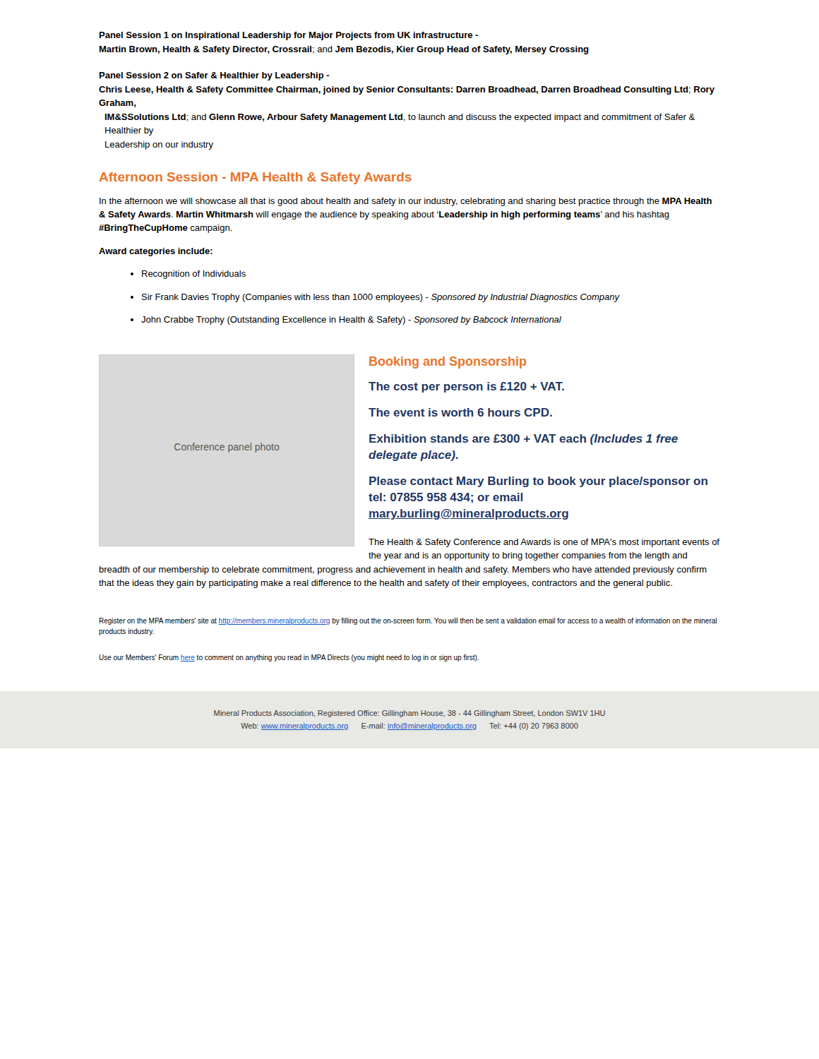Panel Session 1 on Inspirational Leadership for Major Projects from UK infrastructure -
Martin Brown, Health & Safety Director, Crossrail; and Jem Bezodis, Kier Group Head of Safety, Mersey Crossing
Panel Session 2 on Safer & Healthier by Leadership -
Chris Leese, Health & Safety Committee Chairman, joined by Senior Consultants: Darren Broadhead, Darren Broadhead Consulting Ltd; Rory Graham,
IM&SSolutions Ltd; and Glenn Rowe, Arbour Safety Management Ltd, to launch and discuss the expected impact and commitment of Safer & Healthier by
Leadership on our industry
Afternoon Session - MPA Health & Safety Awards
In the afternoon we will showcase all that is good about health and safety in our industry, celebrating and sharing best practice through the MPA Health & Safety Awards. Martin Whitmarsh will engage the audience by speaking about ‘Leadership in high performing teams’ and his hashtag #BringTheCupHome campaign.
Award categories include:
Recognition of Individuals
Sir Frank Davies Trophy (Companies with less than 1000 employees) - Sponsored by Industrial Diagnostics Company
John Crabbe Trophy (Outstanding Excellence in Health & Safety) - Sponsored by Babcock International
Booking and Sponsorship
The cost per person is £120 + VAT.
The event is worth 6 hours CPD.
Exhibition stands are £300 + VAT each (Includes 1 free delegate place).
Please contact Mary Burling to book your place/sponsor on tel: 07855 958 434; or email mary.burling@mineralproducts.org
The Health & Safety Conference and Awards is one of MPA's most important events of the year and is an opportunity to bring together companies from the length and breadth of our membership to celebrate commitment, progress and achievement in health and safety. Members who have attended previously confirm that the ideas they gain by participating make a real difference to the health and safety of their employees, contractors and the general public.
Register on the MPA members' site at http://members.mineralproducts.org by filling out the on-screen form. You will then be sent a validation email for access to a wealth of information on the mineral products industry.
Use our Members' Forum here to comment on anything you read in MPA Directs (you might need to log in or sign up first).
Mineral Products Association, Registered Office: Gillingham House, 38 - 44 Gillingham Street, London SW1V 1HU
Web: www.mineralproducts.org E-mail: info@mineralproducts.org Tel: +44 (0) 20 7963 8000